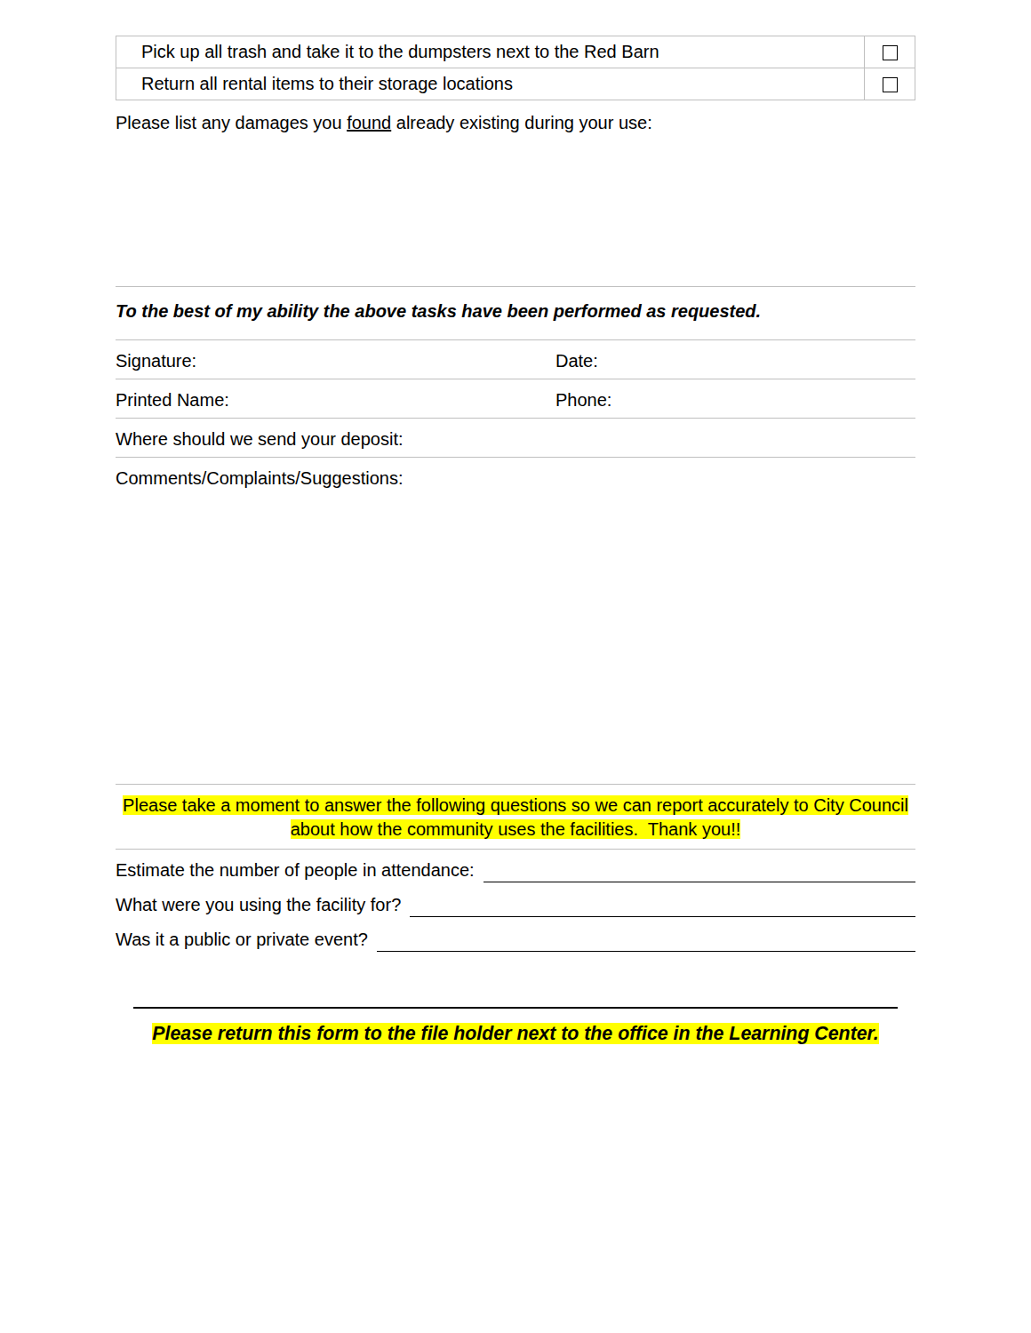| Pick up all trash and take it to the dumpsters next to the Red Barn | |
| Return all rental items to their storage locations | |
Please list any damages you found already existing during your use:
To the best of my ability the above tasks have been performed as requested.
Signature:
Date:
Printed Name:
Phone:
Where should we send your deposit:
Comments/Complaints/Suggestions:
Please take a moment to answer the following questions so we can report accurately to City Council about how the community uses the facilities. Thank you!!
Estimate the number of people in attendance:
What were you using the facility for?
Was it a public or private event?
Please return this form to the file holder next to the office in the Learning Center.